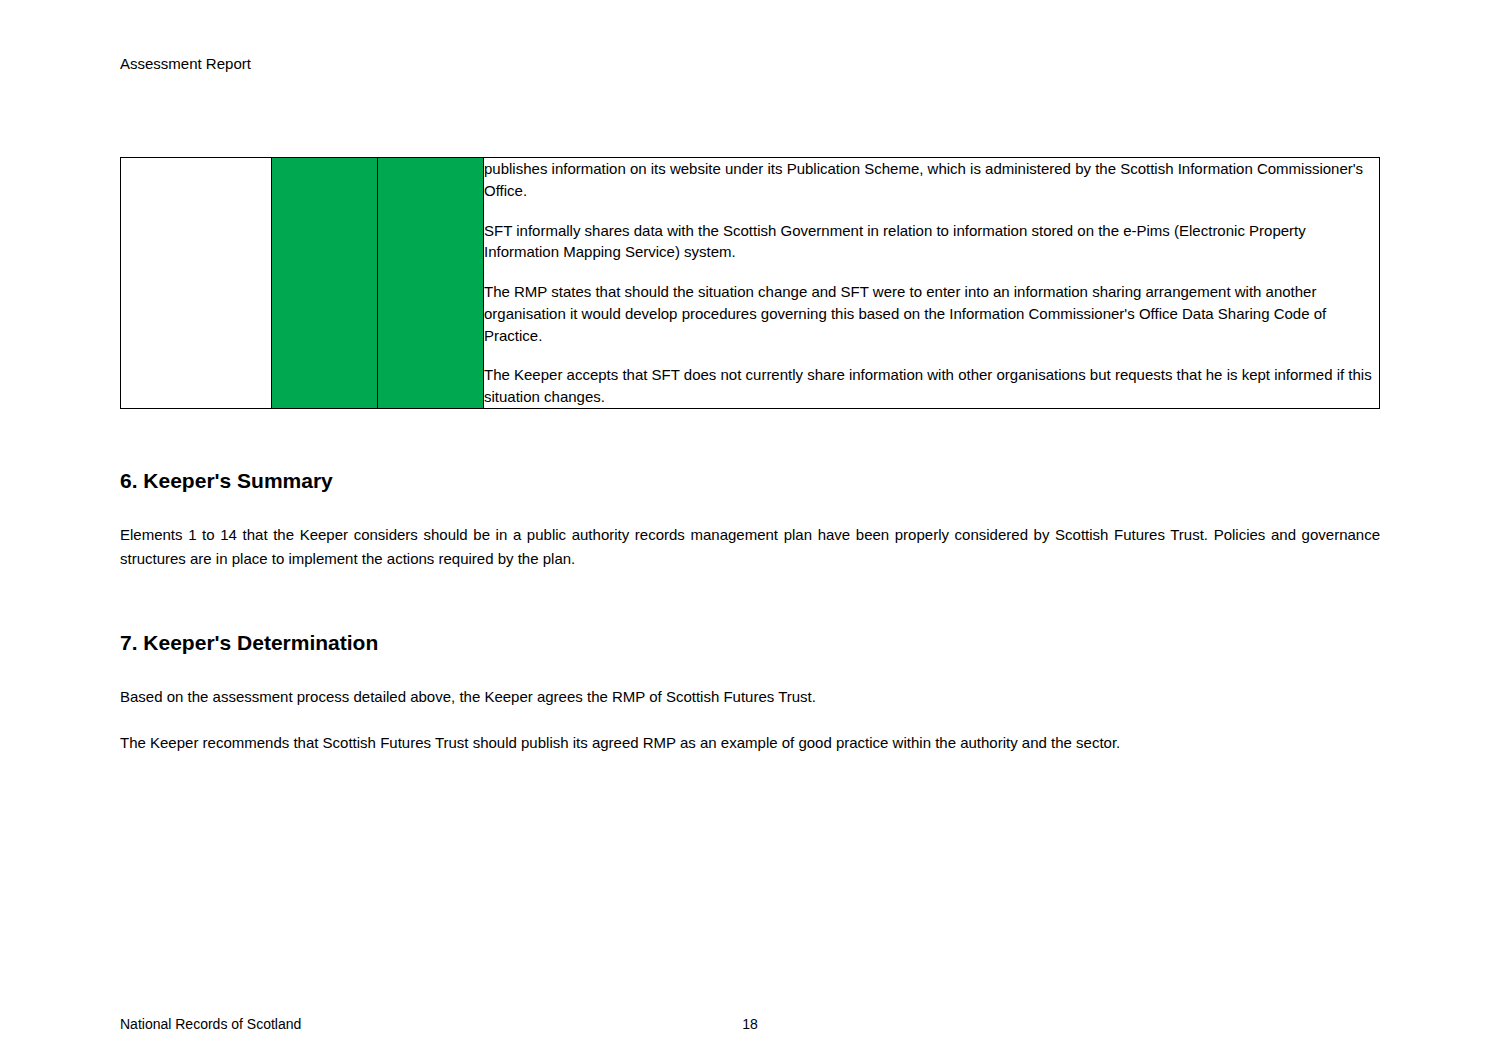Assessment Report
| | | | publishes information on its website under its Publication Scheme, which is administered by the Scottish Information Commissioner's Office. SFT informally shares data with the Scottish Government in relation to information stored on the e-Pims (Electronic Property Information Mapping Service) system. The RMP states that should the situation change and SFT were to enter into an information sharing arrangement with another organisation it would develop procedures governing this based on the Information Commissioner's Office Data Sharing Code of Practice. The Keeper accepts that SFT does not currently share information with other organisations but requests that he is kept informed if this situation changes. |
6. Keeper's Summary
Elements 1 to 14 that the Keeper considers should be in a public authority records management plan have been properly considered by Scottish Futures Trust. Policies and governance structures are in place to implement the actions required by the plan.
7. Keeper's Determination
Based on the assessment process detailed above, the Keeper agrees the RMP of Scottish Futures Trust.
The Keeper recommends that Scottish Futures Trust should publish its agreed RMP as an example of good practice within the authority and the sector.
National Records of Scotland 18